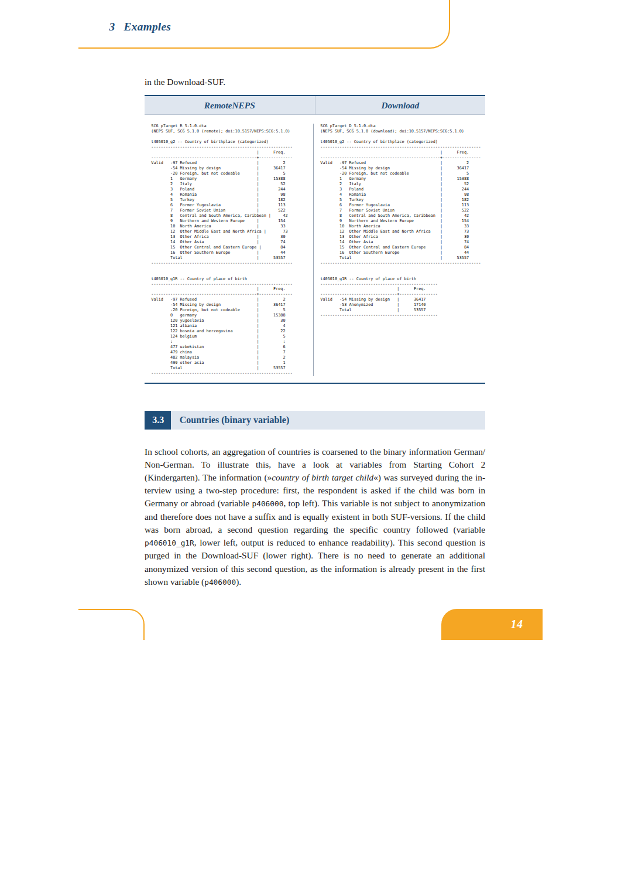3 Examples
in the Download-SUF.
RemoteNEPS
Download
SC6_pTarget_R_5-1-0.dta
(NEPS SUF, SC6 5.1.0 (remote); doi:10.5157/NEPS:SC6:5.1.0)

t405010_g2 -- Country of birthplace (categorized)
-----------------------------------------------------------
                                            |      Freq.
--------------------------------------------+--------------
Valid   -97 Refused                         |          2
        -54 Missing by design               |      36417
        -20 Foreign, but not codeable       |          5
        1   Germany                         |      15388
        2   Italy                           |         52
        3   Poland                          |        244
        4   Romania                         |         98
        5   Turkey                          |        182
        6   Former Yugoslavia               |        113
        7   Former Soviet Union             |        522
        8   Central and South America, Caribbean |     42
        9   Northern and Western Europe     |        154
        10  North America                   |         33
        12  Other Middle East and North Africa |       73
        13  Other Africa                    |         30
        14  Other Asia                      |         74
        15  Other Central and Eastern Europe |        84
        16  Other Southern Europe           |         44
        Total                               |      53557
-----------------------------------------------------------


t405010_g1R -- Country of place of birth
-----------------------------------------------------------
                                            |      Freq.
--------------------------------------------+--------------
Valid   -97 Refused                         |          2
        -54 Missing by design               |      36417
        -20 Foreign, but not codeable       |          5
        0   germany                         |      15388
        120 yugoslavia                      |         30
        121 albania                         |          4
        122 bosnia and herzegovina          |         22
        124 belgium                         |          5
        :                                   |          :
        477 uzbekistan                      |          6
        479 china                           |          7
        482 malaysia                        |          2
        499 other asia                      |          1
        Total                               |      53557
-----------------------------------------------------------
SC6_pTarget_D_5-1-0.dta
(NEPS SUF, SC6 5.1.0 (download); doi:10.5157/NEPS:SC6:5.1.0)

t405010_g2 -- Country of birthplace (categorized)
-------------------------------------------------------------------
                                                  |      Freq.
--------------------------------------------------+----------------
Valid   -97 Refused                               |          2
        -54 Missing by design                     |      36417
        -20 Foreign, but not codeable             |          5
        1   Germany                               |      15388
        2   Italy                                 |         52
        3   Poland                                |        244
        4   Romania                               |         98
        5   Turkey                                |        182
        6   Former Yugoslavia                     |        113
        7   Former Soviet Union                   |        522
        8   Central and South America, Caribbean  |         42
        9   Northern and Western Europe           |        154
        10  North America                         |         33
        12  Other Middle East and North Africa    |         73
        13  Other Africa                          |         30
        14  Other Asia                            |         74
        15  Other Central and Eastern Europe      |         84
        16  Other Southern Europe                 |         44
        Total                                     |      53557
-------------------------------------------------------------------


t405010_g1R -- Country of place of birth
-------------------------------------------------
                                |      Freq.
--------------------------------+----------------
Valid   -54 Missing by design   |      36417
        -53 Anonymized          |      17140
        Total                   |      53557
-------------------------------------------------
3.3
Countries (binary variable)
In school cohorts, an aggregation of countries is coarsened to the binary information German/ Non-German. To illustrate this, have a look at variables from Starting Cohort 2 (Kindergarten). The information (»country of birth target child«) was surveyed during the interview using a two-step procedure: first, the respondent is asked if the child was born in Germany or abroad (variable p406000, top left). This variable is not subject to anonymization and therefore does not have a suffix and is equally existent in both SUF-versions. If the child was born abroad, a second question regarding the specific country followed (variable p406010_g1R, lower left, output is reduced to enhance readability). This second question is purged in the Download-SUF (lower right). There is no need to generate an additional anonymized version of this second question, as the information is already present in the first shown variable (p406000).
14